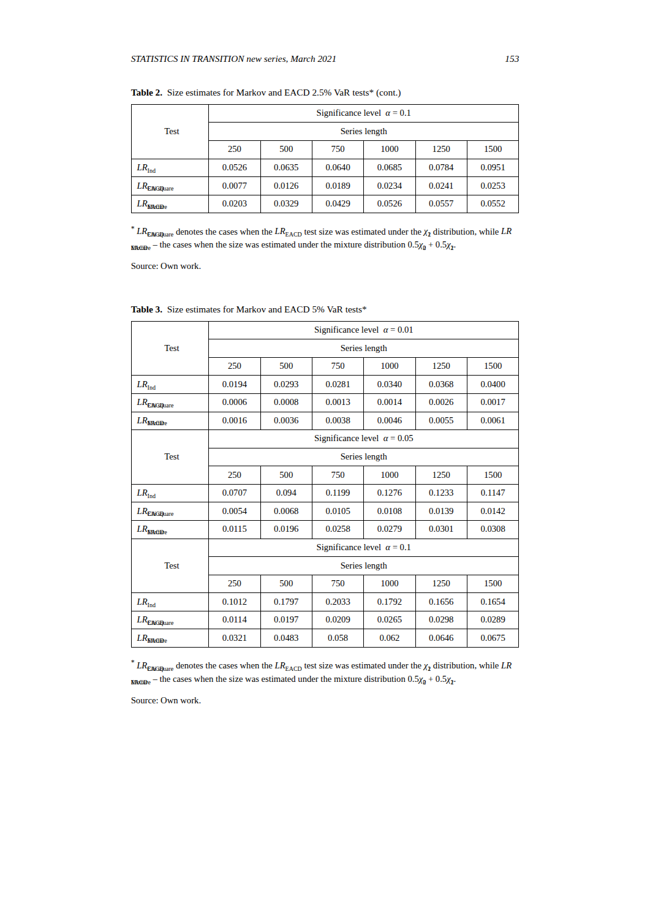STATISTICS IN TRANSITION new series, March 2021 153
Table 2. Size estimates for Markov and EACD 2.5% VaR tests* (cont.)
| Test | Significance level α = 0.1 |
| Series length |
| 250 | 500 | 750 | 1000 | 1250 | 1500 |
| LR Ind | 0.0526 | 0.0635 | 0.0640 | 0.0685 | 0.0784 | 0.0951 |
| LR Chi square EACD | 0.0077 | 0.0126 | 0.0189 | 0.0234 | 0.0241 | 0.0253 |
| LR Mixture EACD | 0.0203 | 0.0329 | 0.0429 | 0.0526 | 0.0557 | 0.0552 |
* LR Chi squareEACD denotes the cases when the LREACD test size was estimated under the χ 21 distribution, while LR MixtureEACD – the cases when the size was estimated under the mixture distribution 0.5χ 20 + 0.5χ 21.
Source: Own work.
Table 3. Size estimates for Markov and EACD 5% VaR tests*
| Test | Significance level α = 0.01 |
| Series length |
| 250 | 500 | 750 | 1000 | 1250 | 1500 |
| LR Ind | 0.0194 | 0.0293 | 0.0281 | 0.0340 | 0.0368 | 0.0400 |
| LR Chi square EACD | 0.0006 | 0.0008 | 0.0013 | 0.0014 | 0.0026 | 0.0017 |
| LR Mixture EACD | 0.0016 | 0.0036 | 0.0038 | 0.0046 | 0.0055 | 0.0061 |
| Test | Significance level α = 0.05 |
| Series length |
| 250 | 500 | 750 | 1000 | 1250 | 1500 |
| LR Ind | 0.0707 | 0.094 | 0.1199 | 0.1276 | 0.1233 | 0.1147 |
| LR Chi square EACD | 0.0054 | 0.0068 | 0.0105 | 0.0108 | 0.0139 | 0.0142 |
| LR Mixture EACD | 0.0115 | 0.0196 | 0.0258 | 0.0279 | 0.0301 | 0.0308 |
| Test | Significance level α = 0.1 |
| Series length |
| 250 | 500 | 750 | 1000 | 1250 | 1500 |
| LR Ind | 0.1012 | 0.1797 | 0.2033 | 0.1792 | 0.1656 | 0.1654 |
| LR Chi square EACD | 0.0114 | 0.0197 | 0.0209 | 0.0265 | 0.0298 | 0.0289 |
| LR Mixture EACD | 0.0321 | 0.0483 | 0.058 | 0.062 | 0.0646 | 0.0675 |
* LR Chi squareEACD denotes the cases when the LREACD test size was estimated under the χ 21 distribution, while LR MixtureEACD – the cases when the size was estimated under the mixture distribution 0.5χ 20 + 0.5χ 21.
Source: Own work.